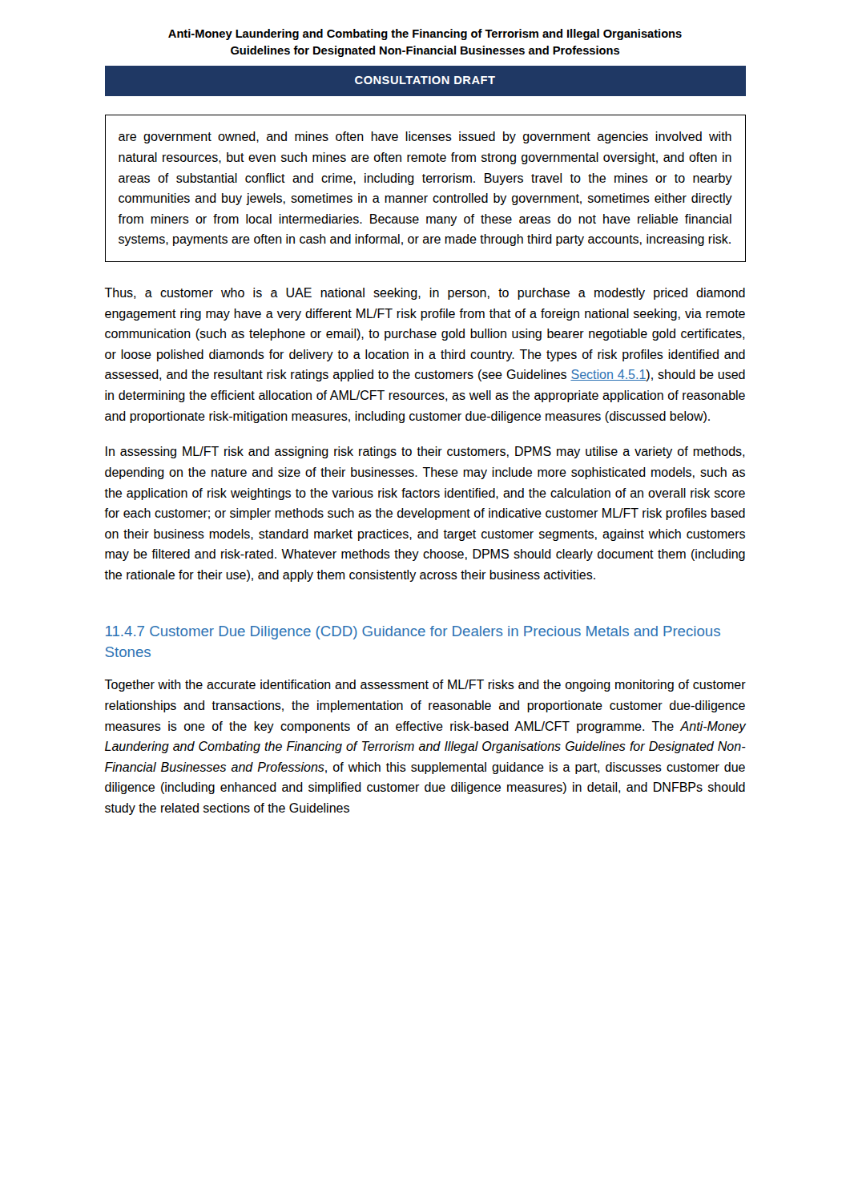Anti-Money Laundering and Combating the Financing of Terrorism and Illegal Organisations
Guidelines for Designated Non-Financial Businesses and Professions
CONSULTATION DRAFT
are government owned, and mines often have licenses issued by government agencies involved with natural resources, but even such mines are often remote from strong governmental oversight, and often in areas of substantial conflict and crime, including terrorism. Buyers travel to the mines or to nearby communities and buy jewels, sometimes in a manner controlled by government, sometimes either directly from miners or from local intermediaries. Because many of these areas do not have reliable financial systems, payments are often in cash and informal, or are made through third party accounts, increasing risk.
Thus, a customer who is a UAE national seeking, in person, to purchase a modestly priced diamond engagement ring may have a very different ML/FT risk profile from that of a foreign national seeking, via remote communication (such as telephone or email), to purchase gold bullion using bearer negotiable gold certificates, or loose polished diamonds for delivery to a location in a third country. The types of risk profiles identified and assessed, and the resultant risk ratings applied to the customers (see Guidelines Section 4.5.1), should be used in determining the efficient allocation of AML/CFT resources, as well as the appropriate application of reasonable and proportionate risk-mitigation measures, including customer due-diligence measures (discussed below).
In assessing ML/FT risk and assigning risk ratings to their customers, DPMS may utilise a variety of methods, depending on the nature and size of their businesses. These may include more sophisticated models, such as the application of risk weightings to the various risk factors identified, and the calculation of an overall risk score for each customer; or simpler methods such as the development of indicative customer ML/FT risk profiles based on their business models, standard market practices, and target customer segments, against which customers may be filtered and risk-rated. Whatever methods they choose, DPMS should clearly document them (including the rationale for their use), and apply them consistently across their business activities.
11.4.7 Customer Due Diligence (CDD) Guidance for Dealers in Precious Metals and Precious Stones
Together with the accurate identification and assessment of ML/FT risks and the ongoing monitoring of customer relationships and transactions, the implementation of reasonable and proportionate customer due-diligence measures is one of the key components of an effective risk-based AML/CFT programme. The Anti-Money Laundering and Combating the Financing of Terrorism and Illegal Organisations Guidelines for Designated Non-Financial Businesses and Professions, of which this supplemental guidance is a part, discusses customer due diligence (including enhanced and simplified customer due diligence measures) in detail, and DNFBPs should study the related sections of the Guidelines